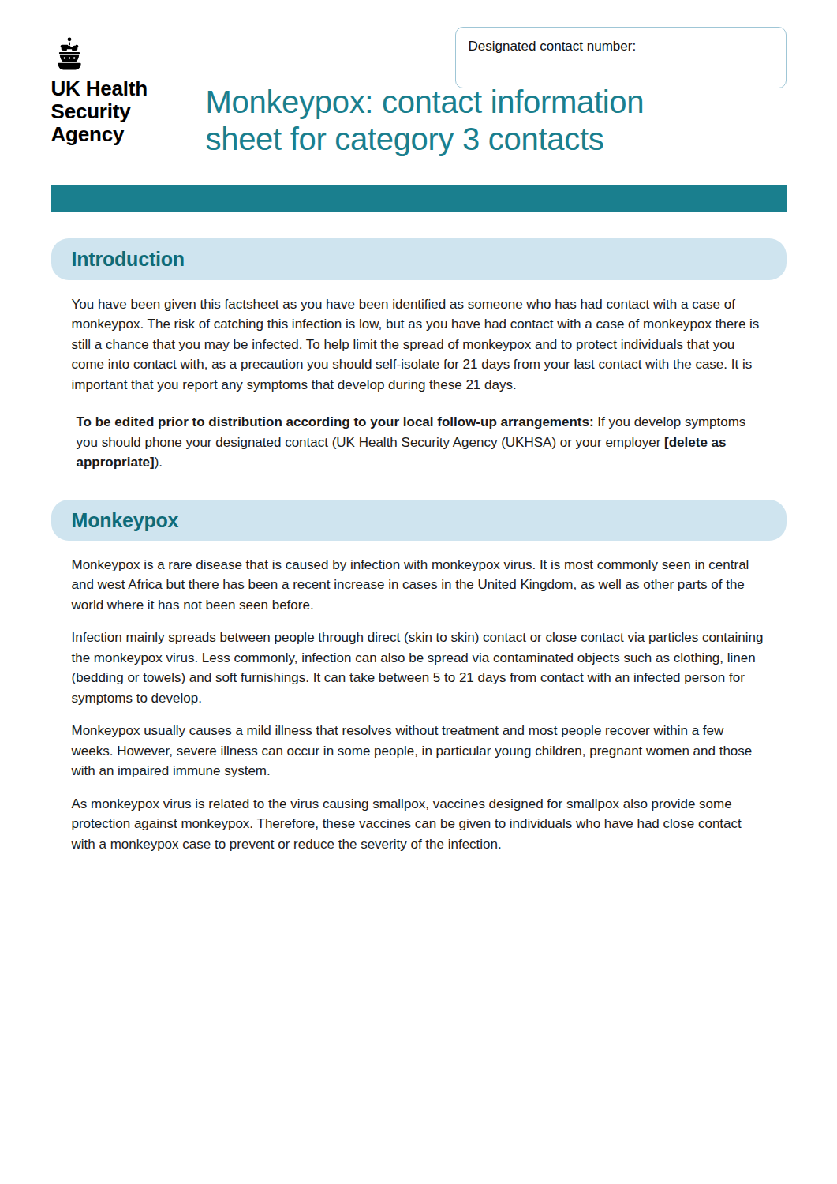UK Health
Security
Agency
Monkeypox: contact information
sheet for category 3 contacts
Designated contact number:
Introduction
You have been given this factsheet as you have been identified as someone who has had contact with a case of monkeypox. The risk of catching this infection is low, but as you have had contact with a case of monkeypox there is still a chance that you may be infected. To help limit the spread of monkeypox and to protect individuals that you come into contact with, as a precaution you should self-isolate for 21 days from your last contact with the case. It is important that you report any symptoms that develop during these 21 days.
To be edited prior to distribution according to your local follow-up arrangements: If you develop symptoms you should phone your designated contact (UK Health Security Agency (UKHSA) or your employer [delete as appropriate]).
Monkeypox
Monkeypox is a rare disease that is caused by infection with monkeypox virus. It is most commonly seen in central and west Africa but there has been a recent increase in cases in the United Kingdom, as well as other parts of the world where it has not been seen before.
Infection mainly spreads between people through direct (skin to skin) contact or close contact via particles containing the monkeypox virus. Less commonly, infection can also be spread via contaminated objects such as clothing, linen (bedding or towels) and soft furnishings. It can take between 5 to 21 days from contact with an infected person for symptoms to develop.
Monkeypox usually causes a mild illness that resolves without treatment and most people recover within a few weeks. However, severe illness can occur in some people, in particular young children, pregnant women and those with an impaired immune system.
As monkeypox virus is related to the virus causing smallpox, vaccines designed for smallpox also provide some protection against monkeypox. Therefore, these vaccines can be given to individuals who have had close contact with a monkeypox case to prevent or reduce the severity of the infection.